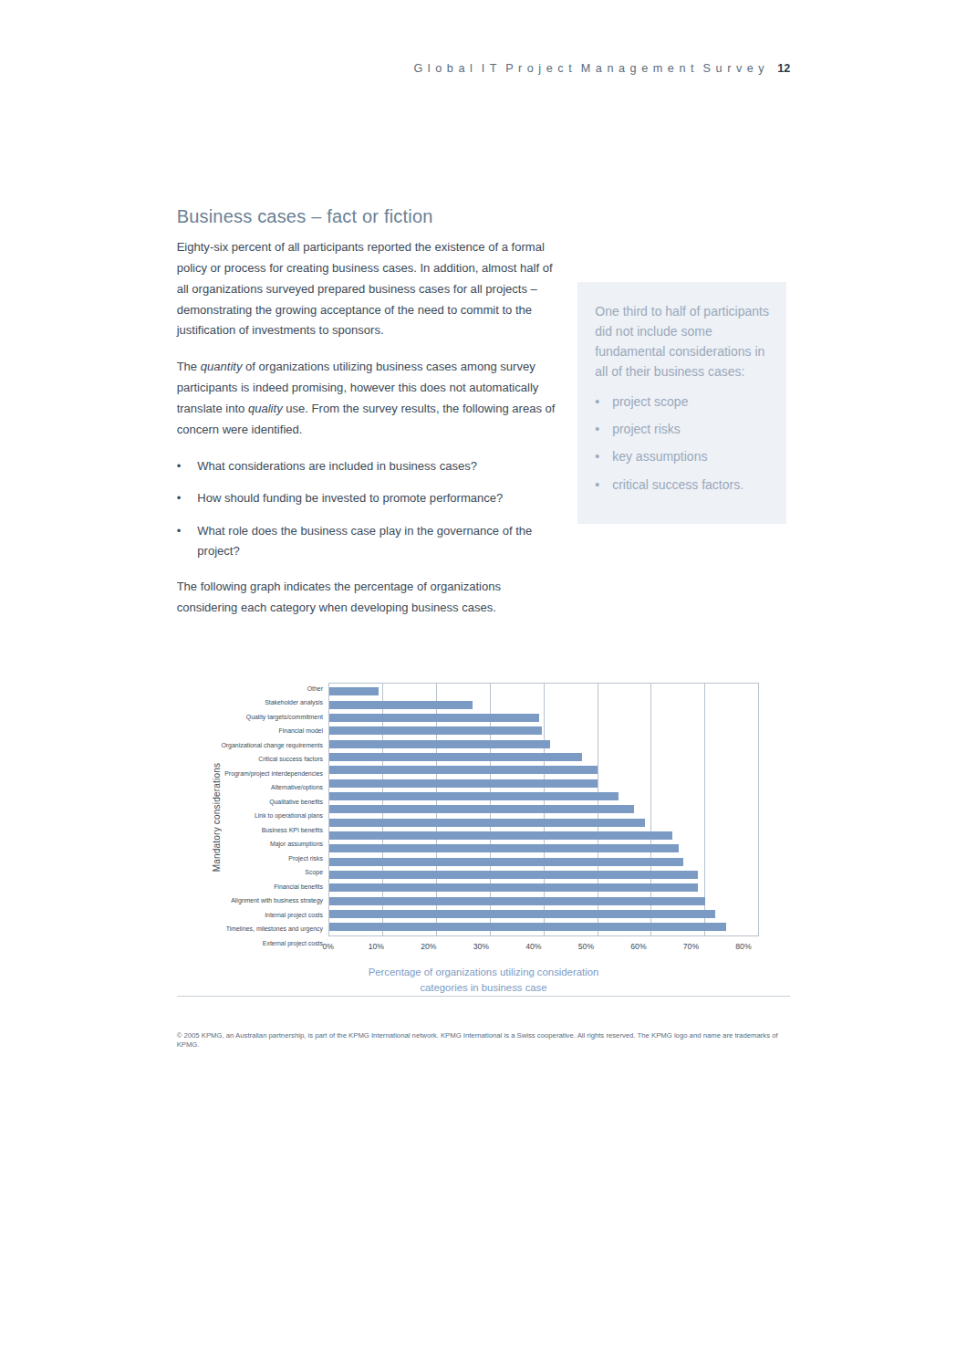G l o b a l I T P r o j e c t M a n a g e m e n t S u r v e y 12
Business cases – fact or fiction
Eighty-six percent of all participants reported the existence of a formal policy or process for creating business cases. In addition, almost half of all organizations surveyed prepared business cases for all projects – demonstrating the growing acceptance of the need to commit to the justification of investments to sponsors.
The quantity of organizations utilizing business cases among survey participants is indeed promising, however this does not automatically translate into quality use. From the survey results, the following areas of concern were identified.
What considerations are included in business cases?
How should funding be invested to promote performance?
What role does the business case play in the governance of the project?
The following graph indicates the percentage of organizations considering each category when developing business cases.
One third to half of participants did not include some fundamental considerations in all of their business cases:
project scope
project risks
key assumptions
critical success factors.
Mandatory considerations
Other
Stakeholder analysis
Quality targets/commitment
Financial model
Organizational change requirements
Critical success factors
Program/project interdependencies
Alternative/options
Qualitative benefits
Link to operational plans
Business KPI benefits
Major assumptions
Project risks
Scope
Financial benefits
Alignment with business strategy
Internal project costs
Timelines, milestones and urgency
External project costs
0% 10% 20% 30% 40% 50% 60% 70% 80%
Percentage of organizations utilizing consideration
categories in business case
© 2005 KPMG, an Australian partnership, is part of the KPMG International network. KPMG International is a Swiss cooperative. All rights reserved. The KPMG logo and name are trademarks of KPMG.